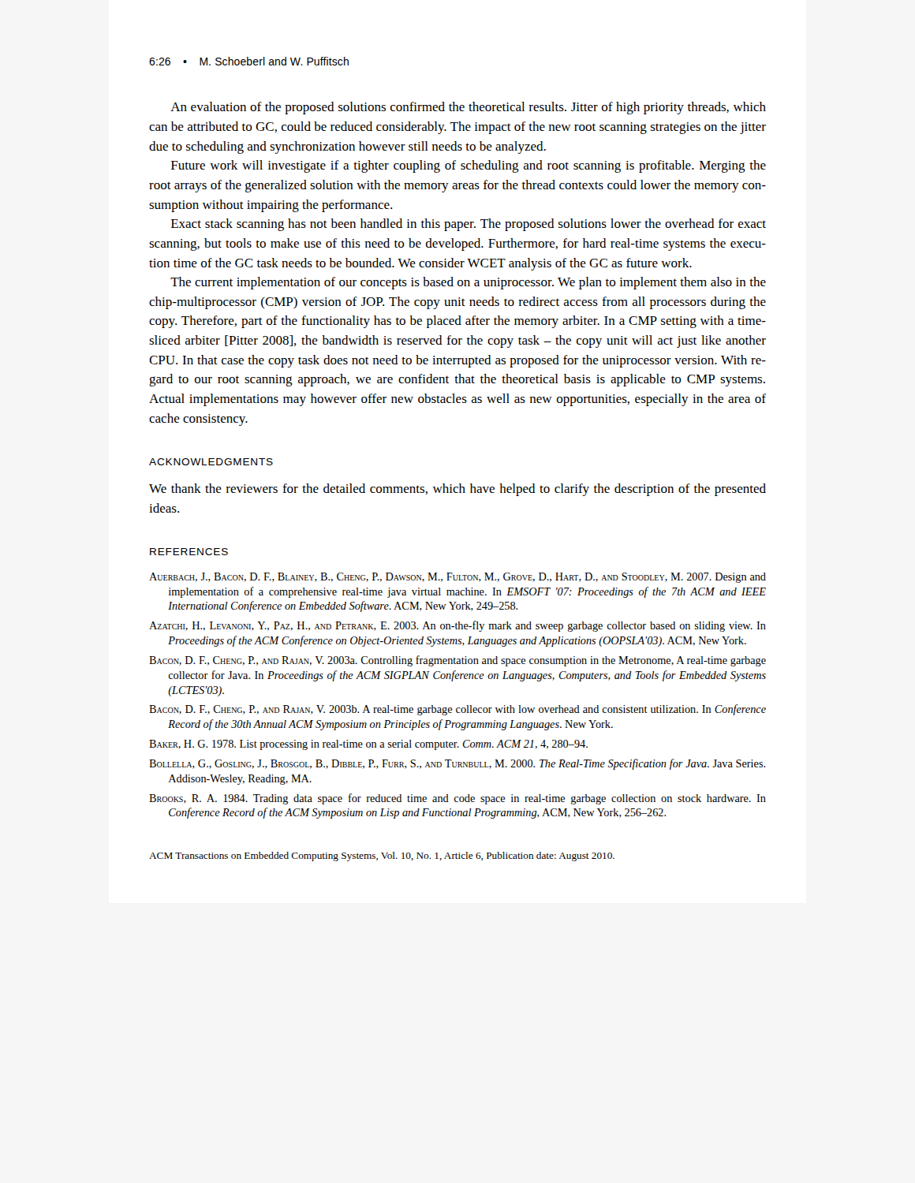6:26•M. Schoeberl and W. Puffitsch
An evaluation of the proposed solutions confirmed the theoretical results. Jitter of high priority threads, which can be attributed to GC, could be reduced considerably. The impact of the new root scanning strategies on the jitter due to scheduling and synchronization however still needs to be analyzed.
Future work will investigate if a tighter coupling of scheduling and root scanning is profitable. Merging the root arrays of the generalized solution with the memory areas for the thread contexts could lower the memory consumption without impairing the performance.
Exact stack scanning has not been handled in this paper. The proposed solutions lower the overhead for exact scanning, but tools to make use of this need to be developed. Furthermore, for hard real-time systems the execution time of the GC task needs to be bounded. We consider WCET analysis of the GC as future work.
The current implementation of our concepts is based on a uniprocessor. We plan to implement them also in the chip-multiprocessor (CMP) version of JOP. The copy unit needs to redirect access from all processors during the copy. Therefore, part of the functionality has to be placed after the memory arbiter. In a CMP setting with a time-sliced arbiter [Pitter 2008], the bandwidth is reserved for the copy task – the copy unit will act just like another CPU. In that case the copy task does not need to be interrupted as proposed for the uniprocessor version. With regard to our root scanning approach, we are confident that the theoretical basis is applicable to CMP systems. Actual implementations may however offer new obstacles as well as new opportunities, especially in the area of cache consistency.
ACKNOWLEDGMENTS
We thank the reviewers for the detailed comments, which have helped to clarify the description of the presented ideas.
REFERENCES
Auerbach, J., Bacon, D. F., Blainey, B., Cheng, P., Dawson, M., Fulton, M., Grove, D., Hart, D., and Stoodley, M. 2007. Design and implementation of a comprehensive real-time java virtual machine. In EMSOFT '07: Proceedings of the 7th ACM and IEEE International Conference on Embedded Software. ACM, New York, 249–258.
Azatchi, H., Levanoni, Y., Paz, H., and Petrank, E. 2003. An on-the-fly mark and sweep garbage collector based on sliding view. In Proceedings of the ACM Conference on Object-Oriented Systems, Languages and Applications (OOPSLA'03). ACM, New York.
Bacon, D. F., Cheng, P., and Rajan, V. 2003a. Controlling fragmentation and space consumption in the Metronome, A real-time garbage collector for Java. In Proceedings of the ACM SIGPLAN Conference on Languages, Computers, and Tools for Embedded Systems (LCTES'03).
Bacon, D. F., Cheng, P., and Rajan, V. 2003b. A real-time garbage collecor with low overhead and consistent utilization. In Conference Record of the 30th Annual ACM Symposium on Principles of Programming Languages. New York.
Baker, H. G. 1978. List processing in real-time on a serial computer. Comm. ACM 21, 4, 280–94.
Bollella, G., Gosling, J., Brosgol, B., Dibble, P., Furr, S., and Turnbull, M. 2000. The Real-Time Specification for Java. Java Series. Addison-Wesley, Reading, MA.
Brooks, R. A. 1984. Trading data space for reduced time and code space in real-time garbage collection on stock hardware. In Conference Record of the ACM Symposium on Lisp and Functional Programming, ACM, New York, 256–262.
ACM Transactions on Embedded Computing Systems, Vol. 10, No. 1, Article 6, Publication date: August 2010.